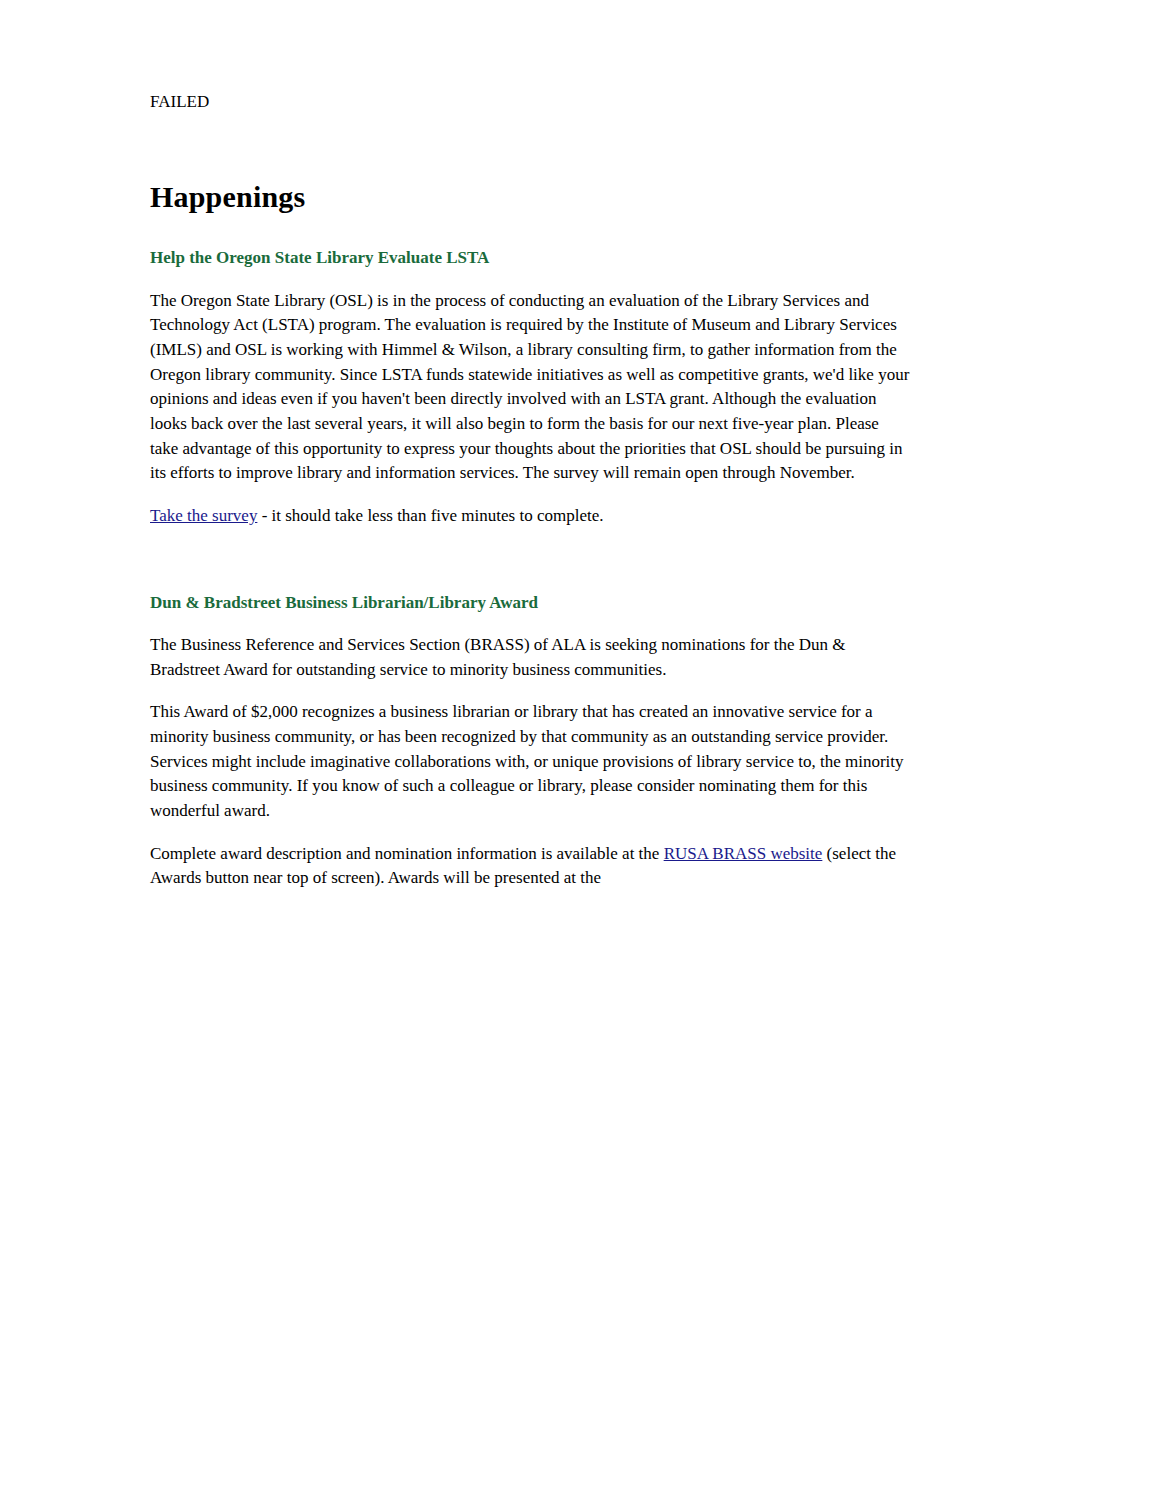FAILED
Happenings
Help the Oregon State Library Evaluate LSTA
The Oregon State Library (OSL) is in the process of conducting an evaluation of the Library Services and Technology Act (LSTA) program. The evaluation is required by the Institute of Museum and Library Services (IMLS) and OSL is working with Himmel & Wilson, a library consulting firm, to gather information from the Oregon library community. Since LSTA funds statewide initiatives as well as competitive grants, we'd like your opinions and ideas even if you haven't been directly involved with an LSTA grant. Although the evaluation looks back over the last several years, it will also begin to form the basis for our next five-year plan. Please take advantage of this opportunity to express your thoughts about the priorities that OSL should be pursuing in its efforts to improve library and information services. The survey will remain open through November.
Take the survey - it should take less than five minutes to complete.
Dun & Bradstreet Business Librarian/Library Award
The Business Reference and Services Section (BRASS) of ALA is seeking nominations for the Dun & Bradstreet Award for outstanding service to minority business communities.
This Award of $2,000 recognizes a business librarian or library that has created an innovative service for a minority business community, or has been recognized by that community as an outstanding service provider. Services might include imaginative collaborations with, or unique provisions of library service to, the minority business community. If you know of such a colleague or library, please consider nominating them for this wonderful award.
Complete award description and nomination information is available at the RUSA BRASS website (select the Awards button near top of screen). Awards will be presented at the